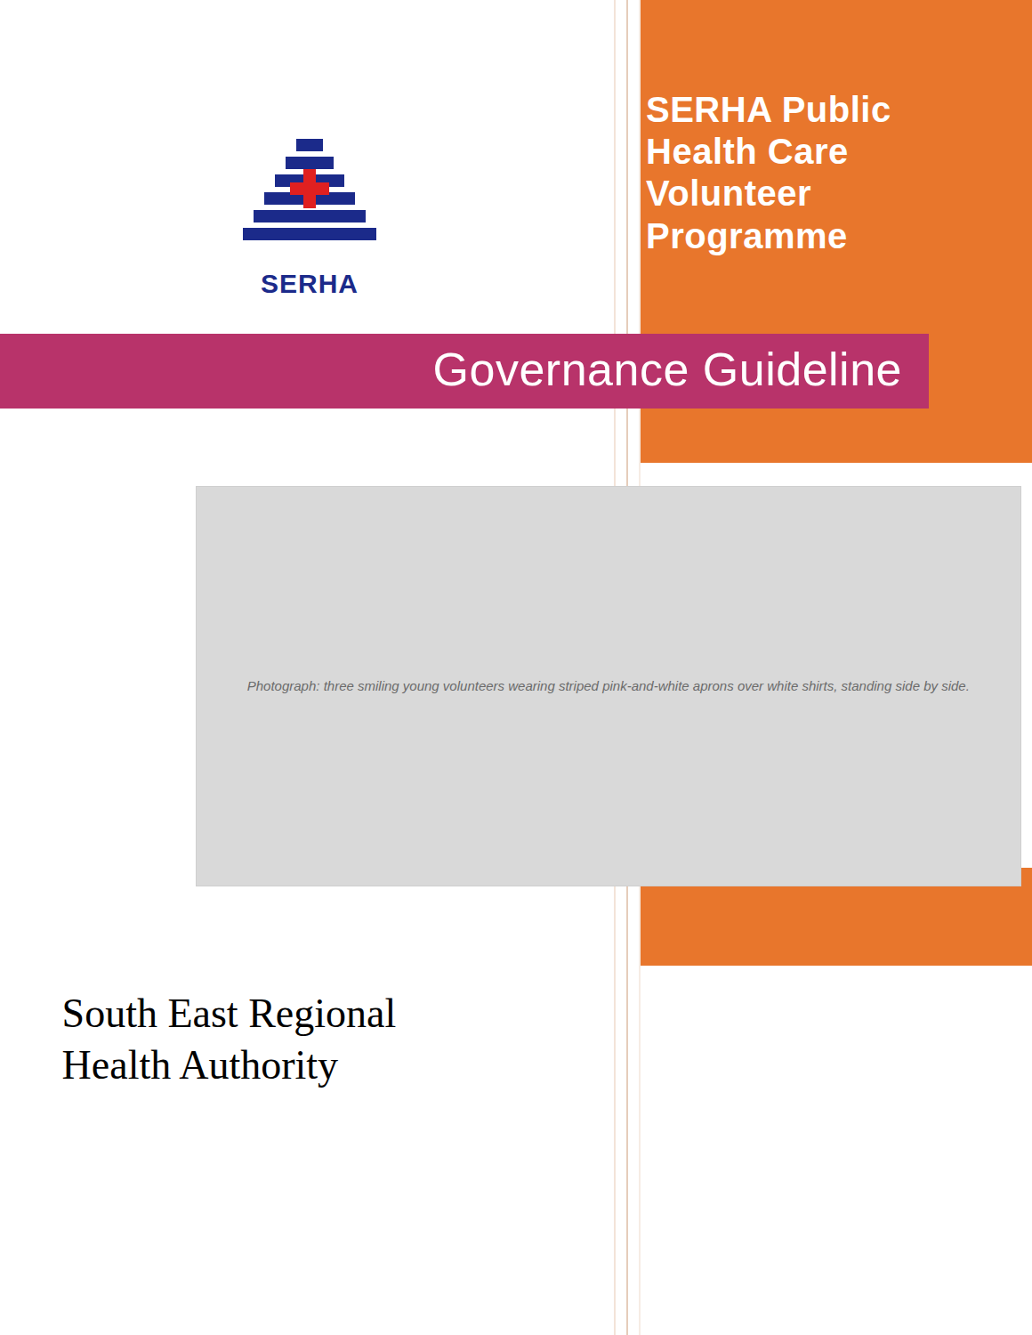SERHA
SERHA Public Health Care Volunteer Programme
Governance Guideline
Photograph: three smiling young volunteers wearing striped pink-and-white aprons over white shirts, standing side by side.
South East Regional
Health Authority